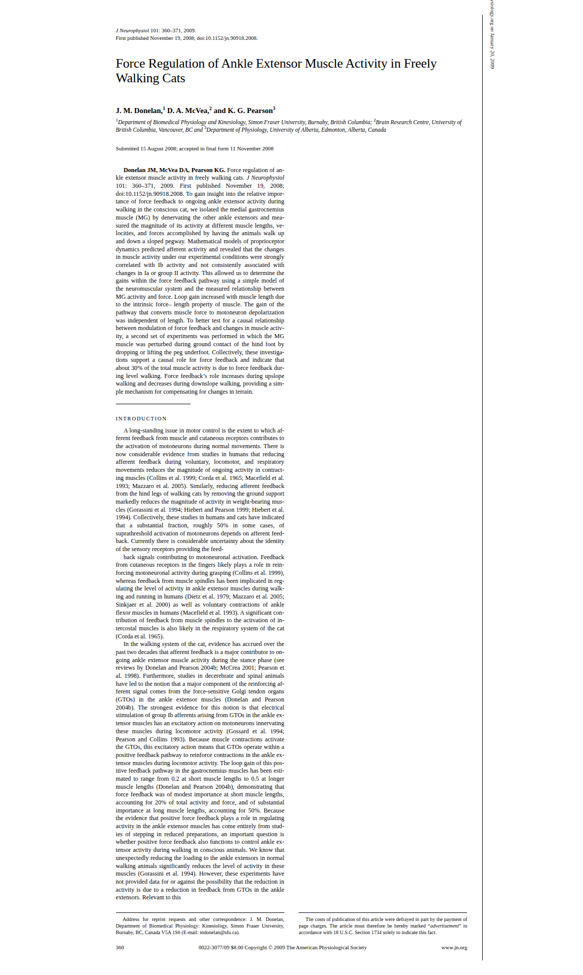Downloaded from jn.physiology.org on January 20, 2009
J Neurophysiol 101: 360–371, 2009.
First published November 19, 2008; doi:10.1152/jn.90918.2008.
Force Regulation of Ankle Extensor Muscle Activity in Freely Walking Cats
J. M. Donelan,1 D. A. McVea,2 and K. G. Pearson3
1Department of Biomedical Physiology and Kinesiology, Simon Fraser University, Burnaby, British Columbia; 2Brain Research Centre, University of British Columbia, Vancouver, BC and 3Department of Physiology, University of Alberta, Edmonton, Alberta, Canada
Submitted 15 August 2008; accepted in final form 11 November 2008
Donelan JM, McVea DA, Pearson KG. Force regulation of ankle extensor muscle activity in freely walking cats. J Neurophysiol 101: 360–371, 2009. First published November 19, 2008; doi:10.1152/jn.90918.2008. To gain insight into the relative importance of force feedback to ongoing ankle extensor activity during walking in the conscious cat, we isolated the medial gastrocnemius muscle (MG) by denervating the other ankle extensors and measured the magnitude of its activity at different muscle lengths, velocities, and forces accomplished by having the animals walk up and down a sloped pegway. Mathematical models of proprioceptor dynamics predicted afferent activity and revealed that the changes in muscle activity under our experimental conditions were strongly correlated with Ib activity and not consistently associated with changes in Ia or group II activity. This allowed us to determine the gains within the force feedback pathway using a simple model of the neuromuscular system and the measured relationship between MG activity and force. Loop gain increased with muscle length due to the intrinsic force– length property of muscle. The gain of the pathway that converts muscle force to motoneuron depolarization was independent of length. To better test for a causal relationship between modulation of force feedback and changes in muscle activity, a second set of experiments was performed in which the MG muscle was perturbed during ground contact of the hind foot by dropping or lifting the peg underfoot. Collectively, these investigations support a causal role for force feedback and indicate that about 30% of the total muscle activity is due to force feedback during level walking. Force feedback’s role increases during upslope walking and decreases during downslope walking, providing a simple mechanism for compensating for changes in terrain.
Introduction
A long-standing issue in motor control is the extent to which afferent feedback from muscle and cutaneous receptors contributes to the activation of motoneurons during normal movements. There is now considerable evidence from studies in humans that reducing afferent feedback during voluntary, locomotor, and respiratory movements reduces the magnitude of ongoing activity in contracting muscles (Collins et al. 1999; Corda et al. 1965; Macefield et al. 1993; Mazzaro et al. 2005). Similarly, reducing afferent feedback from the hind legs of walking cats by removing the ground support markedly reduces the magnitude of activity in weight-bearing muscles (Gorassini et al. 1994; Hiebert and Pearson 1999; Hiebert et al. 1994). Collectively, these studies in humans and cats have indicated that a substantial fraction, roughly 50% in some cases, of suprathreshold activation of motoneurons depends on afferent feedback. Currently there is considerable uncertainty about the identity of the sensory receptors providing the feed-
back signals contributing to motoneuronal activation. Feedback from cutaneous receptors in the fingers likely plays a role in reinforcing motoneuronal activity during grasping (Collins et al. 1999), whereas feedback from muscle spindles has been implicated in regulating the level of activity in ankle extensor muscles during walking and running in humans (Dietz et al. 1979; Mazzaro et al. 2005; Sinkjaer et al. 2000) as well as voluntary contractions of ankle flexor muscles in humans (Macefield et al. 1993). A significant contribution of feedback from muscle spindles to the activation of intercostal muscles is also likely in the respiratory system of the cat (Corda et al. 1965).
In the walking system of the cat, evidence has accrued over the past two decades that afferent feedback is a major contributor to ongoing ankle extensor muscle activity during the stance phase (see reviews by Donelan and Pearson 2004b; McCrea 2001; Pearson et al. 1998). Furthermore, studies in decerebrate and spinal animals have led to the notion that a major component of the reinforcing afferent signal comes from the force-sensitive Golgi tendon organs (GTOs) in the ankle extensor muscles (Donelan and Pearson 2004b). The strongest evidence for this notion is that electrical stimulation of group Ib afferents arising from GTOs in the ankle extensor muscles has an excitatory action on motoneurons innervating these muscles during locomotor activity (Gossard et al. 1994; Pearson and Collins 1993). Because muscle contractions activate the GTOs, this excitatory action means that GTOs operate within a positive feedback pathway to reinforce contractions in the ankle extensor muscles during locomotor activity. The loop gain of this positive feedback pathway in the gastrocnemius muscles has been estimated to range from 0.2 at short muscle lengths to 0.5 at longer muscle lengths (Donelan and Pearson 2004b), demonstrating that force feedback was of modest importance at short muscle lengths, accounting for 20% of total activity and force, and of substantial importance at long muscle lengths, accounting for 50%. Because the evidence that positive force feedback plays a role in regulating activity in the ankle extensor muscles has come entirely from studies of stepping in reduced preparations, an important question is whether positive force feedback also functions to control ankle extensor activity during walking in conscious animals. We know that unexpectedly reducing the loading to the ankle extensors in normal walking animals significantly reduces the level of activity in these muscles (Gorassini et al. 1994). However, these experiments have not provided data for or against the possibility that the reduction in activity is due to a reduction in feedback from GTOs in the ankle extensors. Relevant to this
Address for reprint requests and other correspondence: J. M. Donelan, Department of Biomedical Physiology: Kinesiology, Simon Fraser University, Burnaby, BC, Canada V5A 1S6 (E-mail: mdonelan@sfu.ca).
The costs of publication of this article were defrayed in part by the payment of page charges. The article must therefore be hereby marked “advertisement” in accordance with 18 U.S.C. Section 1734 solely to indicate this fact.
360
0022-3077/09 $8.00 Copyright © 2009 The American Physiological Society
www.jn.org